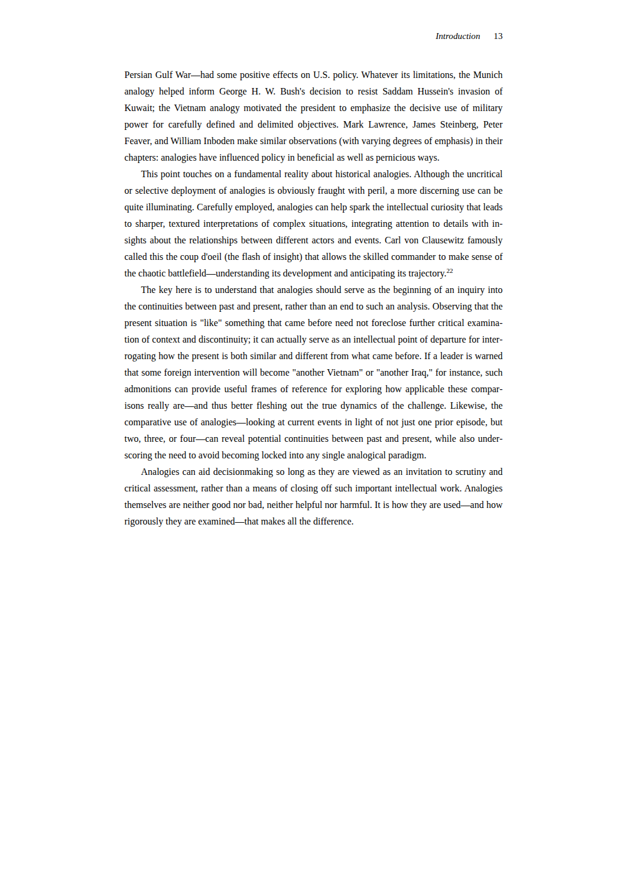Introduction 13
Persian Gulf War—had some positive effects on U.S. policy. Whatever its limitations, the Munich analogy helped inform George H. W. Bush's decision to resist Saddam Hussein's invasion of Kuwait; the Vietnam analogy motivated the president to emphasize the decisive use of military power for carefully defined and delimited objectives. Mark Lawrence, James Steinberg, Peter Feaver, and William Inboden make similar observations (with varying degrees of emphasis) in their chapters: analogies have influenced policy in beneficial as well as pernicious ways.
This point touches on a fundamental reality about historical analogies. Although the uncritical or selective deployment of analogies is obviously fraught with peril, a more discerning use can be quite illuminating. Carefully employed, analogies can help spark the intellectual curiosity that leads to sharper, textured interpretations of complex situations, integrating attention to details with insights about the relationships between different actors and events. Carl von Clausewitz famously called this the coup d'oeil (the flash of insight) that allows the skilled commander to make sense of the chaotic battlefield—understanding its development and anticipating its trajectory.22
The key here is to understand that analogies should serve as the beginning of an inquiry into the continuities between past and present, rather than an end to such an analysis. Observing that the present situation is "like" something that came before need not foreclose further critical examination of context and discontinuity; it can actually serve as an intellectual point of departure for interrogating how the present is both similar and different from what came before. If a leader is warned that some foreign intervention will become "another Vietnam" or "another Iraq," for instance, such admonitions can provide useful frames of reference for exploring how applicable these comparisons really are—and thus better fleshing out the true dynamics of the challenge. Likewise, the comparative use of analogies—looking at current events in light of not just one prior episode, but two, three, or four—can reveal potential continuities between past and present, while also underscoring the need to avoid becoming locked into any single analogical paradigm.
Analogies can aid decisionmaking so long as they are viewed as an invitation to scrutiny and critical assessment, rather than a means of closing off such important intellectual work. Analogies themselves are neither good nor bad, neither helpful nor harmful. It is how they are used—and how rigorously they are examined—that makes all the difference.